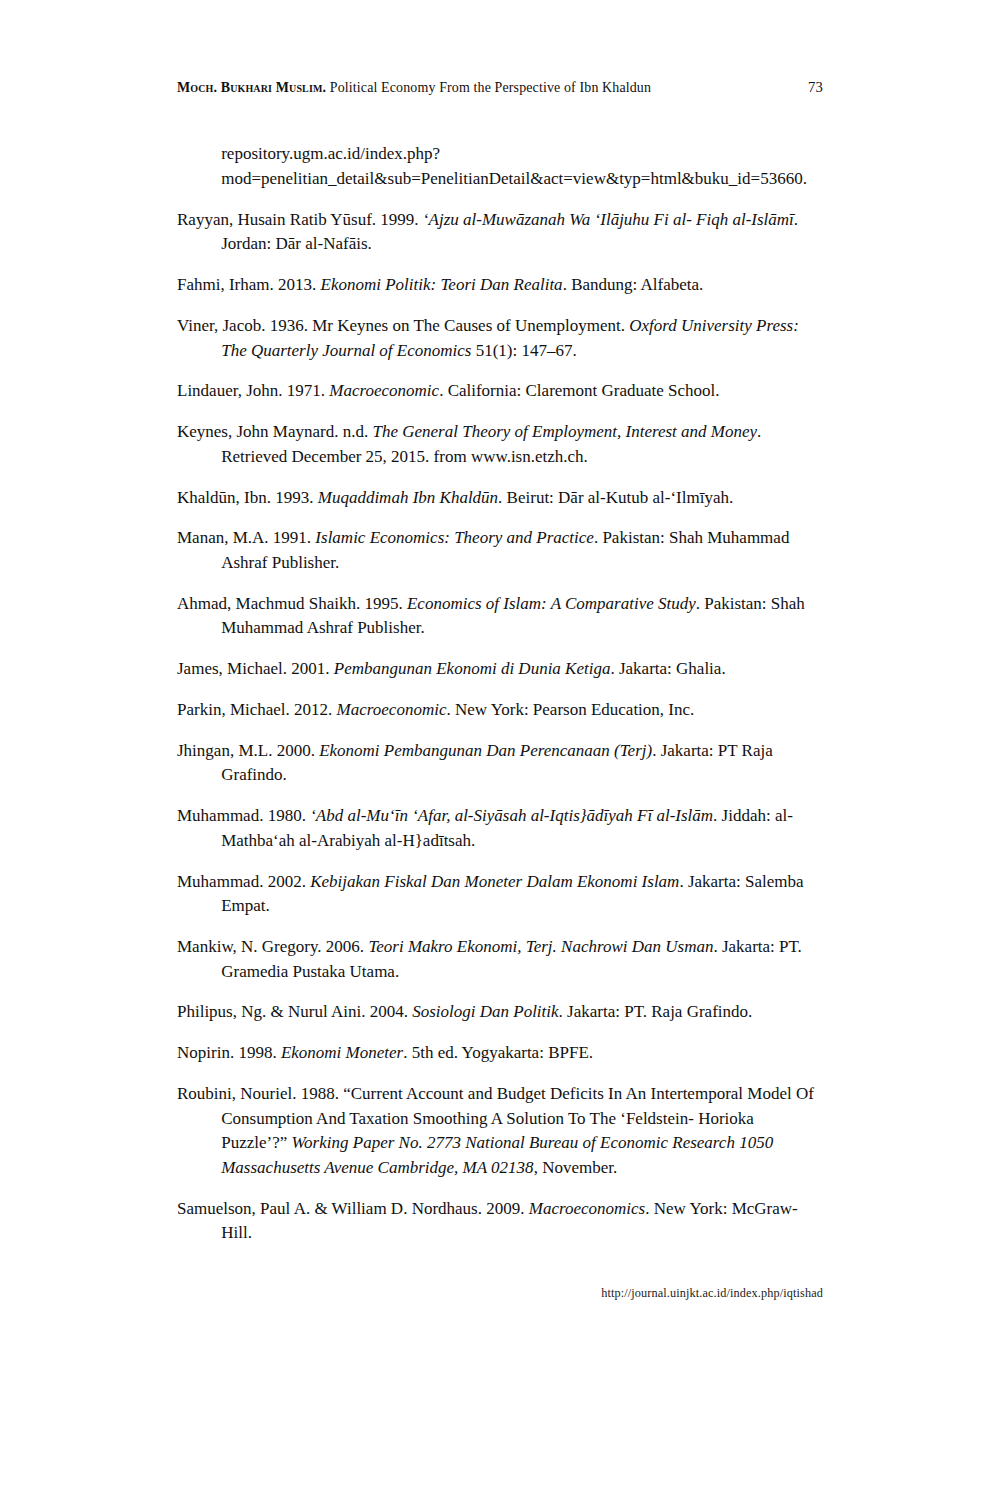Moch. Bukhari Muslim. Political Economy From the Perspective of Ibn Khaldun
73
repository.ugm.ac.id/index.php?mod=penelitian_detail&sub=PenelitianDetail&act=view&typ=html&buku_id=53660.
Rayyan, Husain Ratib Yūsuf. 1999. ‘Ajzu al-Muwāzanah Wa ‘Ilājuhu Fi al- Fiqh al-Islāmī. Jordan: Dār al-Nafāis.
Fahmi, Irham. 2013. Ekonomi Politik: Teori Dan Realita. Bandung: Alfabeta.
Viner, Jacob. 1936. Mr Keynes on The Causes of Unemployment. Oxford University Press: The Quarterly Journal of Economics 51(1): 147–67.
Lindauer, John. 1971. Macroeconomic. California: Claremont Graduate School.
Keynes, John Maynard. n.d. The General Theory of Employment, Interest and Money. Retrieved December 25, 2015. from www.isn.etzh.ch.
Khaldūn, Ibn. 1993. Muqaddimah Ibn Khaldūn. Beirut: Dār al-Kutub al-‘Ilmīyah.
Manan, M.A. 1991. Islamic Economics: Theory and Practice. Pakistan: Shah Muhammad Ashraf Publisher.
Ahmad, Machmud Shaikh. 1995. Economics of Islam: A Comparative Study. Pakistan: Shah Muhammad Ashraf Publisher.
James, Michael. 2001. Pembangunan Ekonomi di Dunia Ketiga. Jakarta: Ghalia.
Parkin, Michael. 2012. Macroeconomic. New York: Pearson Education, Inc.
Jhingan, M.L. 2000. Ekonomi Pembangunan Dan Perencanaan (Terj). Jakarta: PT Raja Grafindo.
Muhammad. 1980. ‘Abd al-Mu‘īn ‘Afar, al-Siyāsah al-Iqtis}ādīyah Fī al-Islām. Jiddah: al-Mathba‘ah al-Arabiyah al-H}adītsah.
Muhammad. 2002. Kebijakan Fiskal Dan Moneter Dalam Ekonomi Islam. Jakarta: Salemba Empat.
Mankiw, N. Gregory. 2006. Teori Makro Ekonomi, Terj. Nachrowi Dan Usman. Jakarta: PT. Gramedia Pustaka Utama.
Philipus, Ng. & Nurul Aini. 2004. Sosiologi Dan Politik. Jakarta: PT. Raja Grafindo.
Nopirin. 1998. Ekonomi Moneter. 5th ed. Yogyakarta: BPFE.
Roubini, Nouriel. 1988. “Current Account and Budget Deficits In An Intertemporal Model Of Consumption And Taxation Smoothing A Solution To The ‘Feldstein- Horioka Puzzle’?” Working Paper No. 2773 National Bureau of Economic Research 1050 Massachusetts Avenue Cambridge, MA 02138, November.
Samuelson, Paul A. & William D. Nordhaus. 2009. Macroeconomics. New York: McGraw-Hill.
http://journal.uinjkt.ac.id/index.php/iqtishad